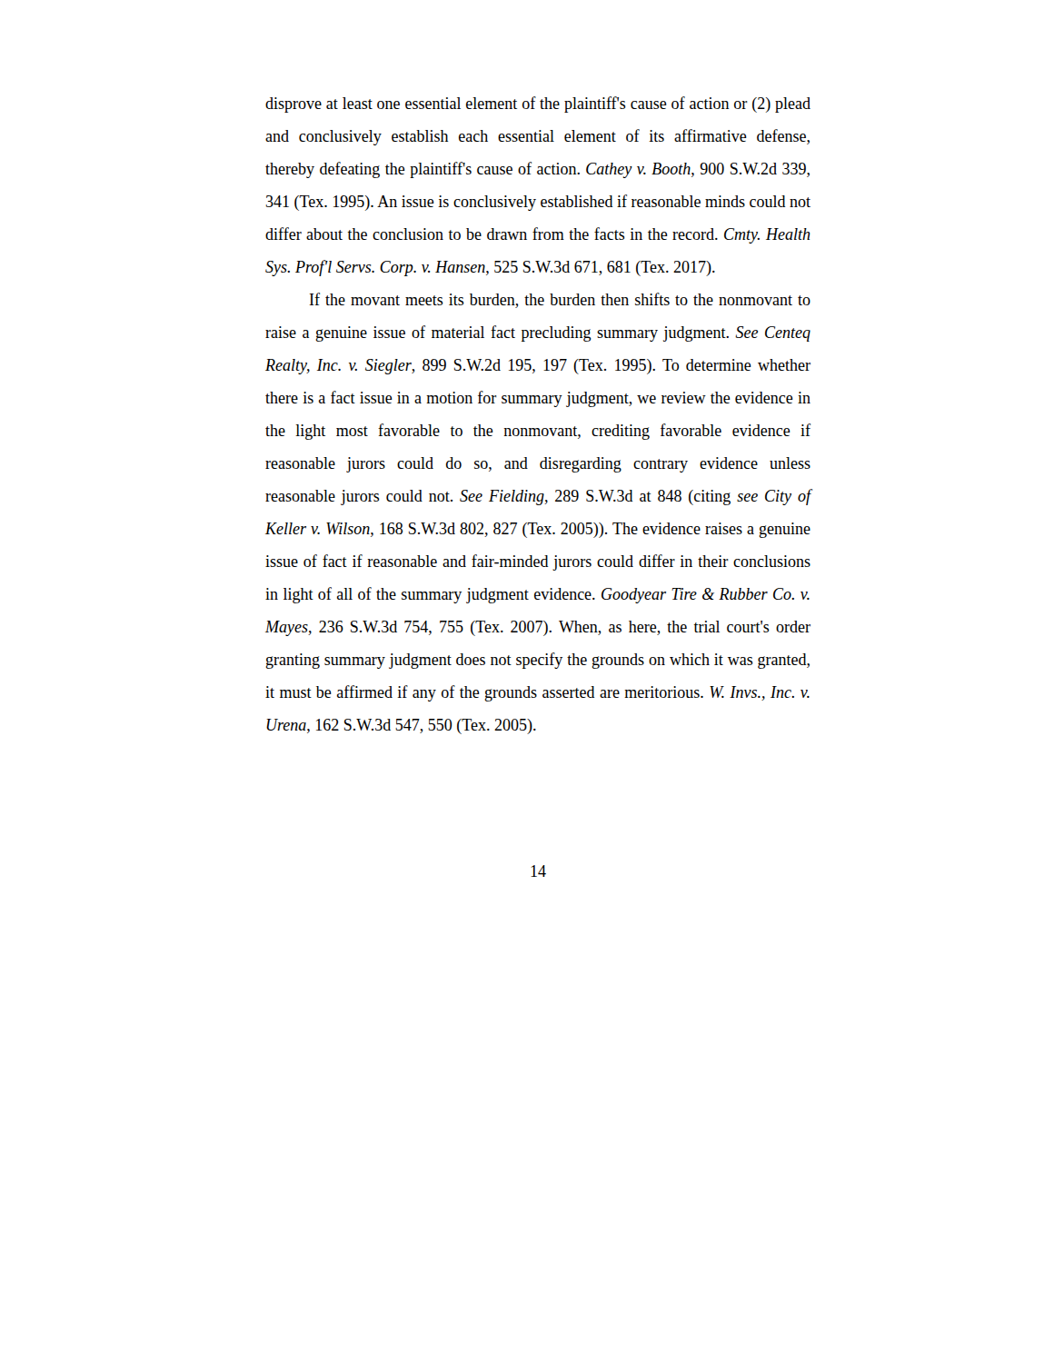disprove at least one essential element of the plaintiff's cause of action or (2) plead and conclusively establish each essential element of its affirmative defense, thereby defeating the plaintiff's cause of action. Cathey v. Booth, 900 S.W.2d 339, 341 (Tex. 1995). An issue is conclusively established if reasonable minds could not differ about the conclusion to be drawn from the facts in the record. Cmty. Health Sys. Prof'l Servs. Corp. v. Hansen, 525 S.W.3d 671, 681 (Tex. 2017).
If the movant meets its burden, the burden then shifts to the nonmovant to raise a genuine issue of material fact precluding summary judgment. See Centeq Realty, Inc. v. Siegler, 899 S.W.2d 195, 197 (Tex. 1995). To determine whether there is a fact issue in a motion for summary judgment, we review the evidence in the light most favorable to the nonmovant, crediting favorable evidence if reasonable jurors could do so, and disregarding contrary evidence unless reasonable jurors could not. See Fielding, 289 S.W.3d at 848 (citing see City of Keller v. Wilson, 168 S.W.3d 802, 827 (Tex. 2005)). The evidence raises a genuine issue of fact if reasonable and fair-minded jurors could differ in their conclusions in light of all of the summary judgment evidence. Goodyear Tire & Rubber Co. v. Mayes, 236 S.W.3d 754, 755 (Tex. 2007). When, as here, the trial court's order granting summary judgment does not specify the grounds on which it was granted, it must be affirmed if any of the grounds asserted are meritorious. W. Invs., Inc. v. Urena, 162 S.W.3d 547, 550 (Tex. 2005).
14